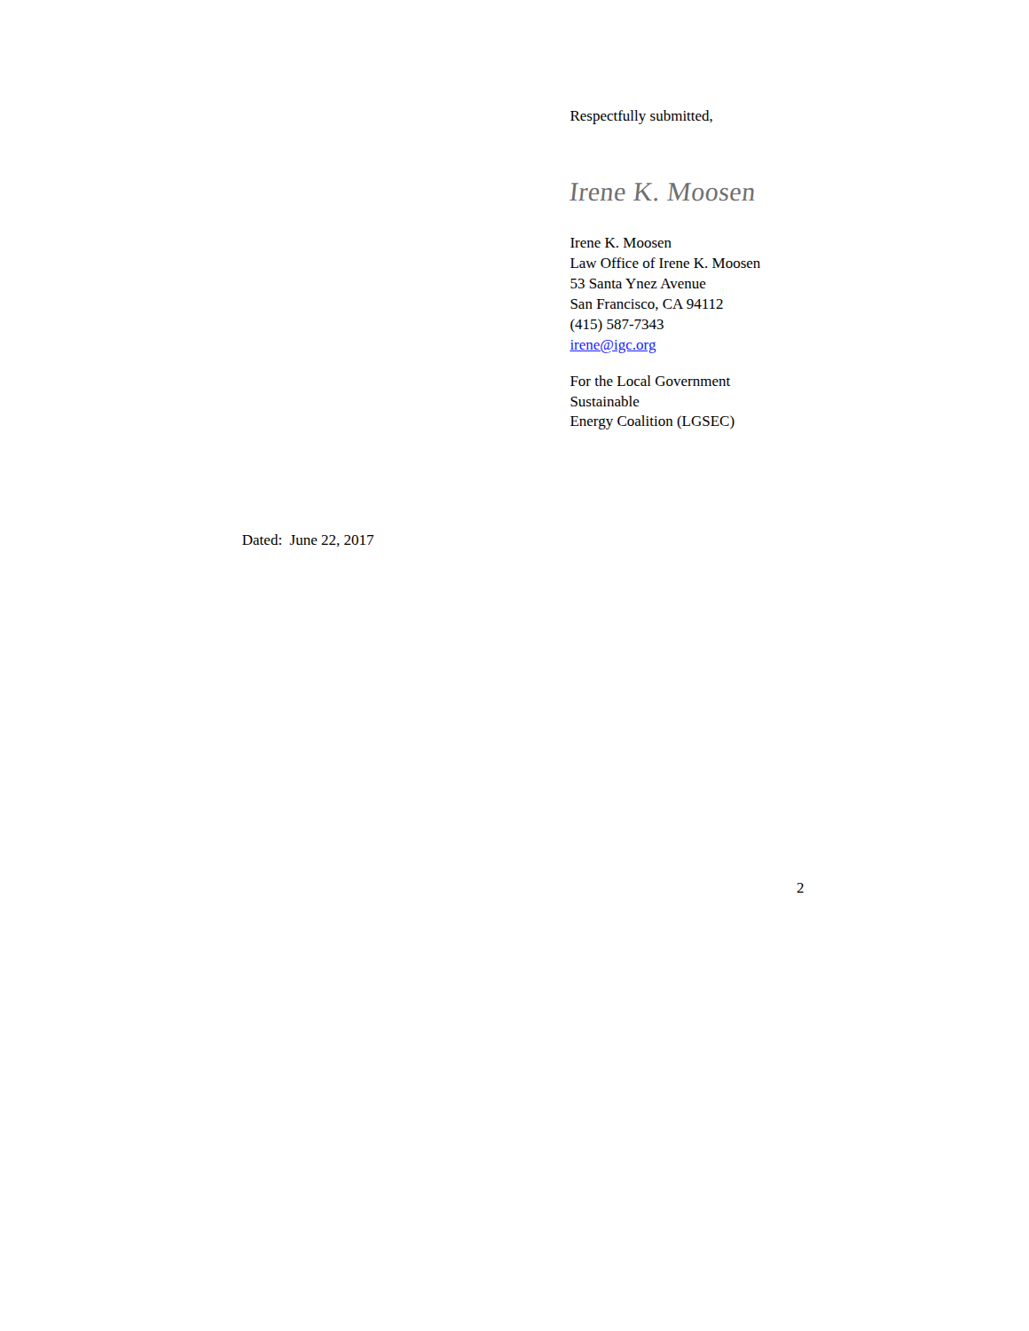Respectfully submitted,
Irene K. Moosen
Irene K. Moosen
Law Office of Irene K. Moosen
53 Santa Ynez Avenue
San Francisco, CA 94112
(415) 587-7343
irene@igc.org
For the Local Government Sustainable
Energy Coalition (LGSEC)
Dated: June 22, 2017
2